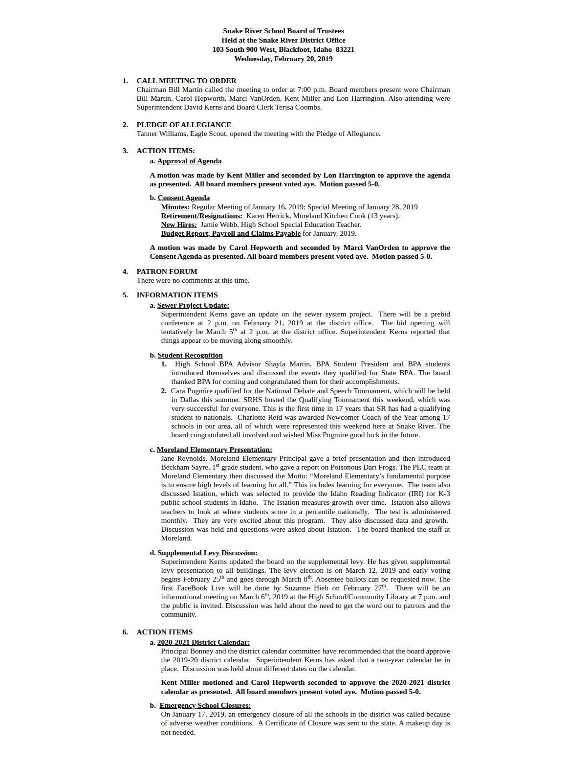Snake River School Board of Trustees
Held at the Snake River District Office
103 South 900 West, Blackfoot, Idaho 83221
Wednesday, February 20, 2019
1.
CALL MEETING TO ORDER
Chairman Bill Martin called the meeting to order at 7:00 p.m. Board members present were Chairman Bill Martin, Carol Hepworth, Marci VanOrden, Kent Miller and Lon Harrington. Also attending were Superintendent David Kerns and Board Clerk Terisa Coombs.
2.
PLEDGE OF ALLEGIANCE
Tanner Williams, Eagle Scout, opened the meeting with the Pledge of Allegiance.
3.
ACTION ITEMS:
a. Approval of Agenda
A motion was made by Kent Miller and seconded by Lon Harrington to approve the agenda as presented. All board members present voted aye. Motion passed 5-0.
b. Consent Agenda
Minutes: Regular Meeting of January 16, 2019; Special Meeting of January 28, 2019
Retirement/Resignations: Karen Herrick, Moreland Kitchen Cook (13 years).
New Hires: Jamie Webb, High School Special Education Teacher.
Budget Report, Payroll and Claims Payable for January, 2019.
A motion was made by Carol Hepworth and seconded by Marci VanOrden to approve the Consent Agenda as presented. All board members present voted aye. Motion passed 5-0.
4.
PATRON FORUM
There were no comments at this time.
5.
INFORMATION ITEMS
a. Sewer Project Update:
Superintendent Kerns gave an update on the sewer system project. There will be a prebid conference at 2 p.m. on February 21, 2019 at the district office. The bid opening will tentatively be March 5th at 2 p.m. at the district office. Superintendent Kerns reported that things appear to be moving along smoothly.
b. Student Recognition
1. High School BPA Advisor Shayla Martin, BPA Student President and BPA students introduced themselves and discussed the events they qualified for State BPA. The board thanked BPA for coming and congratulated them for their accomplishments.
2. Cara Pugmire qualified for the National Debate and Speech Tournament, which will be held in Dallas this summer. SRHS hosted the Qualifying Tournament this weekend, which was very successful for everyone. This is the first time in 17 years that SR has had a qualifying student to nationals. Charlotte Reid was awarded Newcomer Coach of the Year among 17 schools in our area, all of which were represented this weekend here at Snake River. The board congratulated all involved and wished Miss Pugmire good luck in the future.
c. Moreland Elementary Presentation:
Jane Reynolds, Moreland Elementary Principal gave a brief presentation and then introduced Beckham Sayre, 1st grade student, who gave a report on Poisonous Dart Frogs. The PLC team at Moreland Elementary then discussed the Motto: “Moreland Elementary’s fundamental purpose is to ensure high levels of learning for all.” This includes learning for everyone. The team also discussed Istation, which was selected to provide the Idaho Reading Indicator (IRI) for K-3 public school students in Idaho. The Istation measures growth over time. Istation also allows teachers to look at where students score in a percentile nationally. The test is administered monthly. They are very excited about this program. They also discussed data and growth. Discussion was held and questions were asked about Istation. The board thanked the staff at Moreland.
d. Supplemental Levy Discussion:
Superintendent Kerns updated the board on the supplemental levy. He has given supplemental levy presentation to all buildings. The levy election is on March 12, 2019 and early voting begins February 25th and goes through March 8th. Absentee ballots can be requested now. The first FaceBook Live will be done by Suzanne Hieb on February 27th. There will be an informational meeting on March 6th, 2019 at the High School/Community Library at 7 p.m. and the public is invited. Discussion was held about the need to get the word out to patrons and the community.
6.
ACTION ITEMS
a. 2020-2021 District Calendar:
Principal Bonney and the district calendar committee have recommended that the board approve the 2019-20 district calendar. Superintendent Kerns has asked that a two-year calendar be in place. Discussion was held about different dates on the calendar.
Kent Miller motioned and Carol Hepworth seconded to approve the 2020-2021 district calendar as presented. All board members present voted aye. Motion passed 5-0.
b. Emergency School Closures:
On January 17, 2019, an emergency closure of all the schools in the district was called because of adverse weather conditions. A Certificate of Closure was sent to the state. A makeup day is not needed.